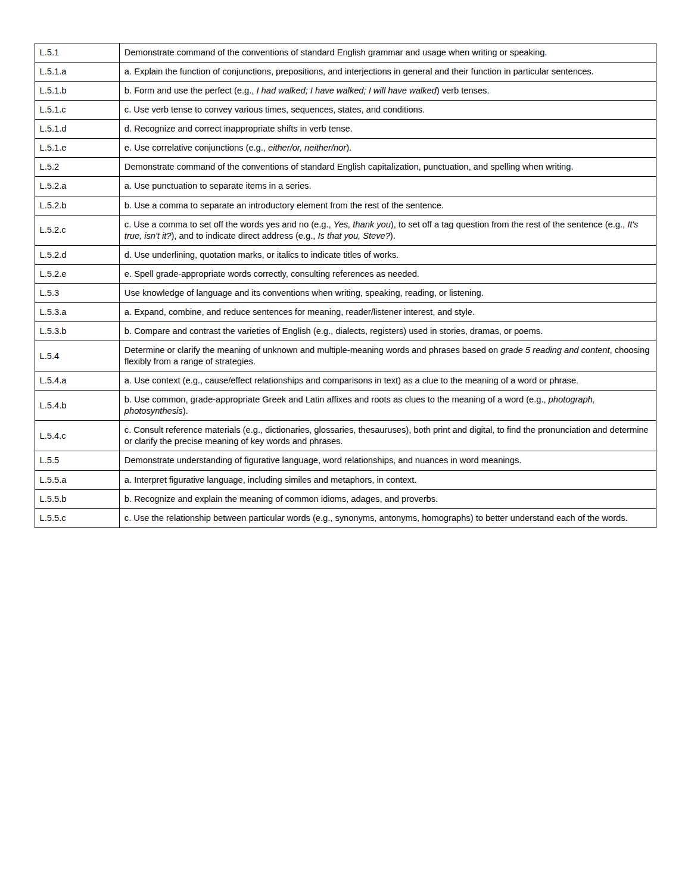| L.5.1 | Demonstrate command of the conventions of standard English grammar and usage when writing or speaking. |
| L.5.1.a | a. Explain the function of conjunctions, prepositions, and interjections in general and their function in particular sentences. |
| L.5.1.b | b. Form and use the perfect (e.g., I had walked; I have walked; I will have walked ) verb tenses. |
| L.5.1.c | c. Use verb tense to convey various times, sequences, states, and conditions. |
| L.5.1.d | d. Recognize and correct inappropriate shifts in verb tense. |
| L.5.1.e | e. Use correlative conjunctions (e.g., either/or, neither/nor ). |
| L.5.2 | Demonstrate command of the conventions of standard English capitalization, punctuation, and spelling when writing. |
| L.5.2.a | a. Use punctuation to separate items in a series. |
| L.5.2.b | b. Use a comma to separate an introductory element from the rest of the sentence. |
| L.5.2.c | c. Use a comma to set off the words yes and no (e.g., Yes, thank you ), to set off a tag question from the rest of the sentence (e.g., It's true, isn't it? ), and to indicate direct address (e.g., Is that you, Steve? ). |
| L.5.2.d | d. Use underlining, quotation marks, or italics to indicate titles of works. |
| L.5.2.e | e. Spell grade-appropriate words correctly, consulting references as needed. |
| L.5.3 | Use knowledge of language and its conventions when writing, speaking, reading, or listening. |
| L.5.3.a | a. Expand, combine, and reduce sentences for meaning, reader/listener interest, and style. |
| L.5.3.b | b. Compare and contrast the varieties of English (e.g., dialects, registers) used in stories, dramas, or poems. |
| L.5.4 | Determine or clarify the meaning of unknown and multiple-meaning words and phrases based on grade 5 reading and content , choosing flexibly from a range of strategies. |
| L.5.4.a | a. Use context (e.g., cause/effect relationships and comparisons in text) as a clue to the meaning of a word or phrase. |
| L.5.4.b | b. Use common, grade-appropriate Greek and Latin affixes and roots as clues to the meaning of a word (e.g., photograph, photosynthesis ). |
| L.5.4.c | c. Consult reference materials (e.g., dictionaries, glossaries, thesauruses), both print and digital, to find the pronunciation and determine or clarify the precise meaning of key words and phrases. |
| L.5.5 | Demonstrate understanding of figurative language, word relationships, and nuances in word meanings. |
| L.5.5.a | a. Interpret figurative language, including similes and metaphors, in context. |
| L.5.5.b | b. Recognize and explain the meaning of common idioms, adages, and proverbs. |
| L.5.5.c | c. Use the relationship between particular words (e.g., synonyms, antonyms, homographs) to better understand each of the words. |